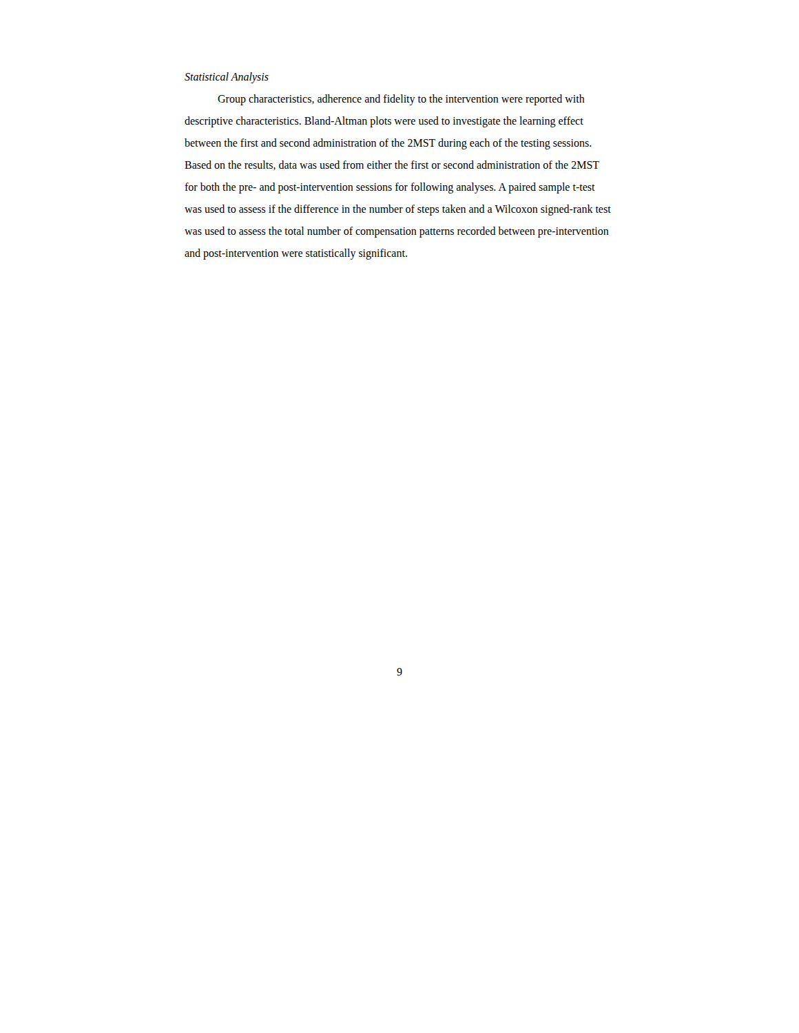Statistical Analysis
Group characteristics, adherence and fidelity to the intervention were reported with descriptive characteristics. Bland-Altman plots were used to investigate the learning effect between the first and second administration of the 2MST during each of the testing sessions. Based on the results, data was used from either the first or second administration of the 2MST for both the pre- and post-intervention sessions for following analyses. A paired sample t-test was used to assess if the difference in the number of steps taken and a Wilcoxon signed-rank test was used to assess the total number of compensation patterns recorded between pre-intervention and post-intervention were statistically significant.
9